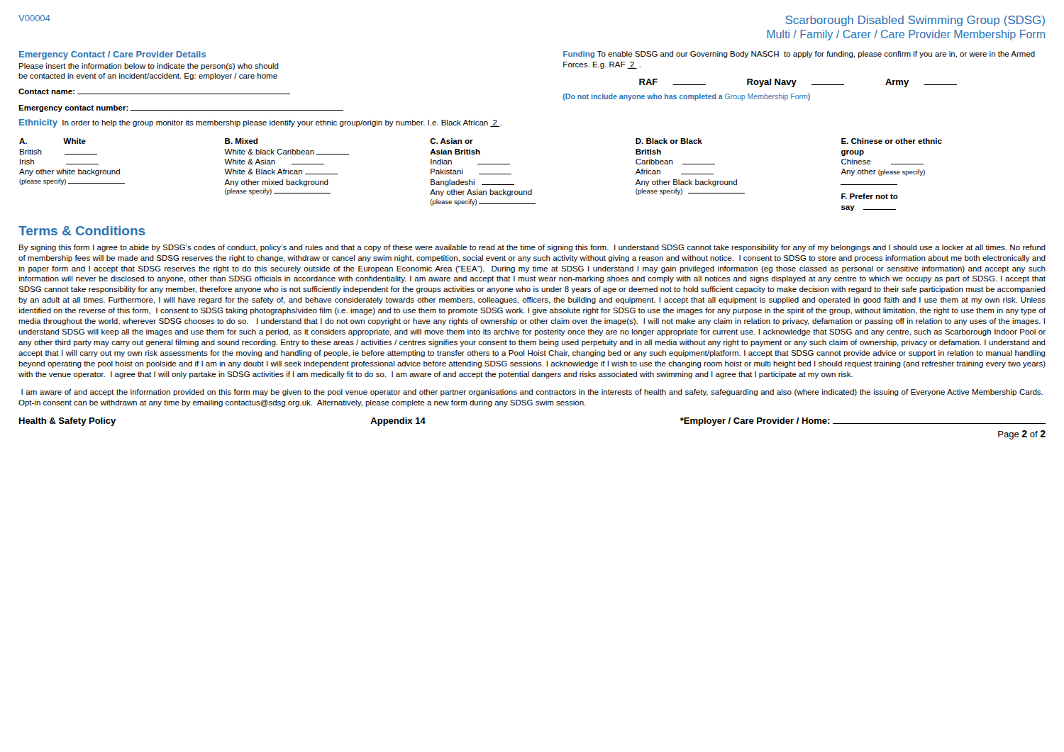V00004
Scarborough Disabled Swimming Group (SDSG)
Multi / Family / Carer / Care Provider Membership Form
Emergency Contact / Care Provider Details
Please insert the information below to indicate the person(s) who should
be contacted in event of an incident/accident. Eg: employer / care home
Contact name:
Emergency contact number:
Funding To enable SDSG and our Governing Body NASCH to apply for funding, please confirm if you are in, or were in the Armed Forces. E.g. RAF 2 .
RAF Royal Navy Army
(Do not include anyone who has completed a Group Membership Form)
Ethnicity In order to help the group monitor its membership please identify your ethnic group/origin by number. I.e. Black African 2 .
| A. White British Irish Any other white background (please specify) | B. Mixed White & black Caribbean White & Asian White & Black African Any other mixed background (please specify) | C. Asian or Asian British Indian Pakistani Bangladeshi Any other Asian background (please specify) | D. Black or Black British Caribbean African Any other Black background (please specify) | E. Chinese or other ethnic group Chinese Any other (please specify) F. Prefer not to say |
Terms & Conditions
By signing this form I agree to abide by SDSG’s codes of conduct, policy’s and rules and that a copy of these were available to read at the time of signing this form. I understand SDSG cannot take responsibility for any of my belongings and I should use a locker at all times. No refund of membership fees will be made and SDSG reserves the right to change, withdraw or cancel any swim night, competition, social event or any such activity without giving a reason and without notice. I consent to SDSG to store and process information about me both electronically and in paper form and I accept that SDSG reserves the right to do this securely outside of the European Economic Area (“EEA”). During my time at SDSG I understand I may gain privileged information (eg those classed as personal or sensitive information) and accept any such information will never be disclosed to anyone, other than SDSG officials in accordance with confidentiality. I am aware and accept that I must wear non-marking shoes and comply with all notices and signs displayed at any centre to which we occupy as part of SDSG. I accept that SDSG cannot take responsibility for any member, therefore anyone who is not sufficiently independent for the groups activities or anyone who is under 8 years of age or deemed not to hold sufficient capacity to make decision with regard to their safe participation must be accompanied by an adult at all times. Furthermore, I will have regard for the safety of, and behave considerately towards other members, colleagues, officers, the building and equipment. I accept that all equipment is supplied and operated in good faith and I use them at my own risk. Unless identified on the reverse of this form, I consent to SDSG taking photographs/video film (i.e. image) and to use them to promote SDSG work. I give absolute right for SDSG to use the images for any purpose in the spirit of the group, without limitation, the right to use them in any type of media throughout the world, wherever SDSG chooses to do so. I understand that I do not own copyright or have any rights of ownership or other claim over the image(s). I will not make any claim in relation to privacy, defamation or passing off in relation to any uses of the images. I understand SDSG will keep all the images and use them for such a period, as it considers appropriate, and will move them into its archive for posterity once they are no longer appropriate for current use. I acknowledge that SDSG and any centre, such as Scarborough Indoor Pool or any other third party may carry out general filming and sound recording. Entry to these areas / activities / centres signifies your consent to them being used perpetuity and in all media without any right to payment or any such claim of ownership, privacy or defamation. I understand and accept that I will carry out my own risk assessments for the moving and handling of people, ie before attempting to transfer others to a Pool Hoist Chair, changing bed or any such equipment/platform. I accept that SDSG cannot provide advice or support in relation to manual handling beyond operating the pool hoist on poolside and if I am in any doubt I will seek independent professional advice before attending SDSG sessions. I acknowledge if I wish to use the changing room hoist or multi height bed I should request training (and refresher training every two years) with the venue operator. I agree that I will only partake in SDSG activities if I am medically fit to do so. I am aware of and accept the potential dangers and risks associated with swimming and I agree that I participate at my own risk.
I am aware of and accept the information provided on this form may be given to the pool venue operator and other partner organisations and contractors in the interests of health and safety, safeguarding and also (where indicated) the issuing of Everyone Active Membership Cards. Opt-in consent can be withdrawn at any time by emailing contactus@sdsg.org.uk. Alternatively, please complete a new form during any SDSG swim session.
Health & Safety Policy
Appendix 14
*Employer / Care Provider / Home:
Page 2 of 2